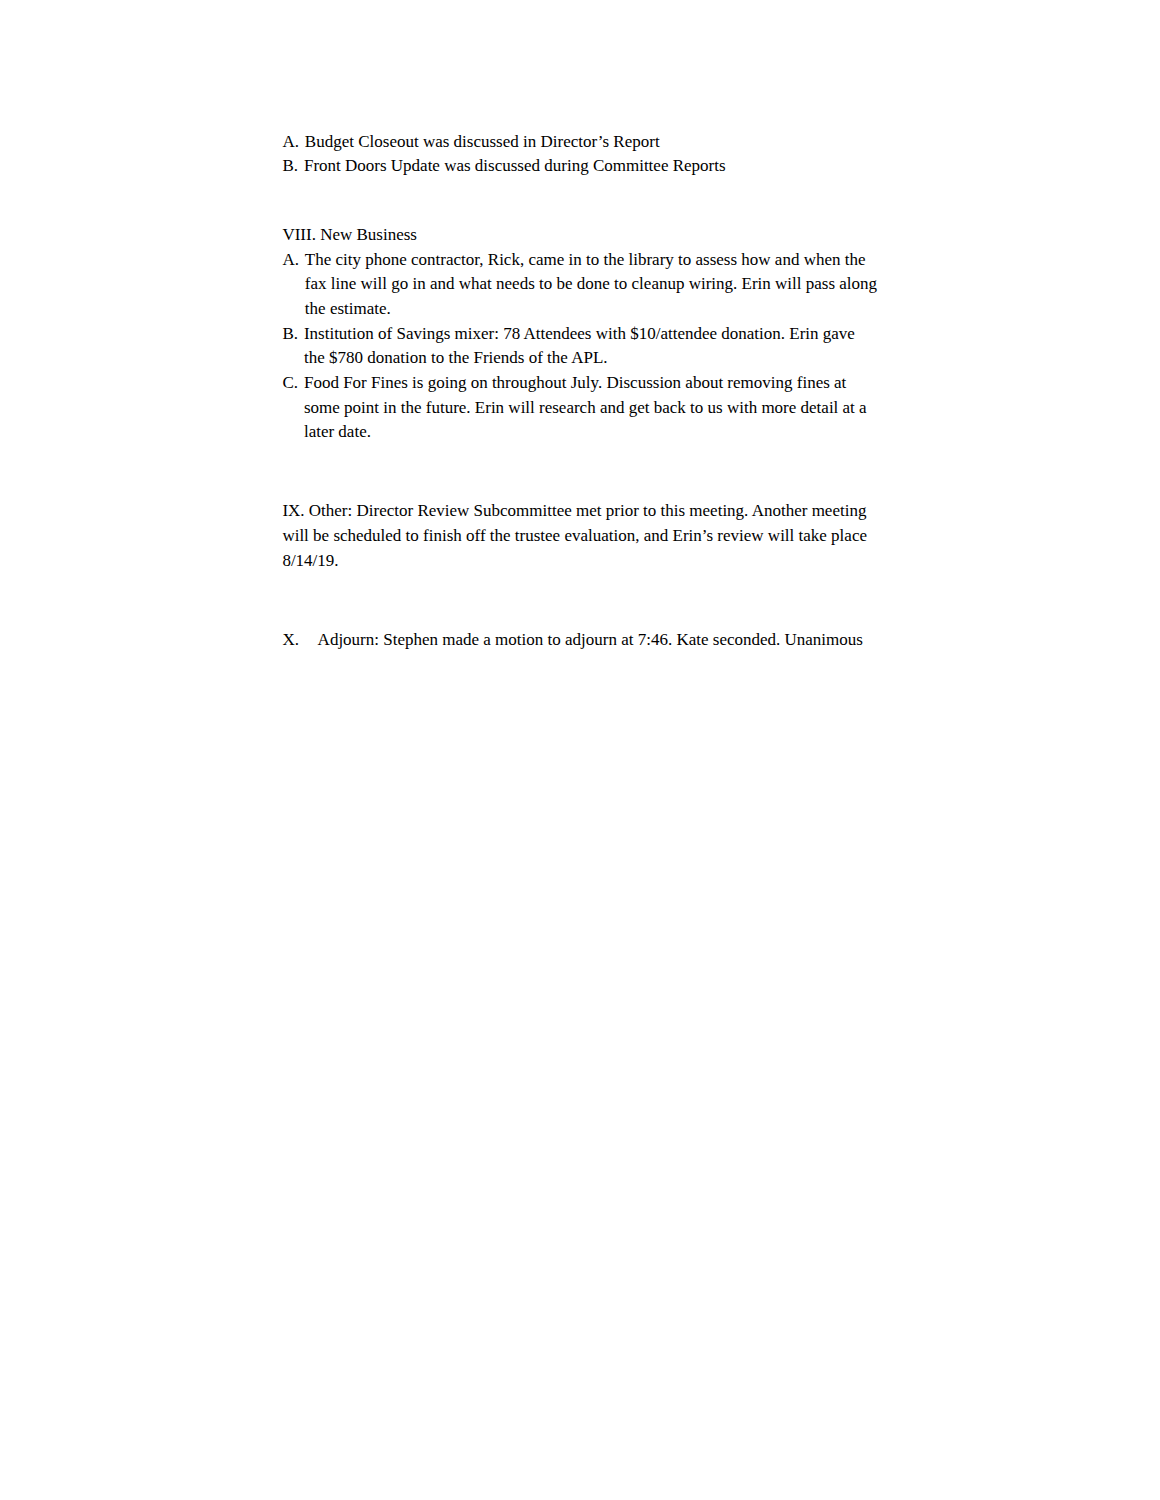A. Budget Closeout was discussed in Director’s Report
B. Front Doors Update was discussed during Committee Reports
VIII. New Business
A. The city phone contractor, Rick, came in to the library to assess how and when the fax line will go in and what needs to be done to cleanup wiring. Erin will pass along the estimate.
B. Institution of Savings mixer: 78 Attendees with $10/attendee donation. Erin gave the $780 donation to the Friends of the APL.
C. Food For Fines is going on throughout July. Discussion about removing fines at some point in the future. Erin will research and get back to us with more detail at a later date.
IX. Other: Director Review Subcommittee met prior to this meeting. Another meeting will be scheduled to finish off the trustee evaluation, and Erin’s review will take place 8/14/19.
X. Adjourn: Stephen made a motion to adjourn at 7:46. Kate seconded. Unanimous